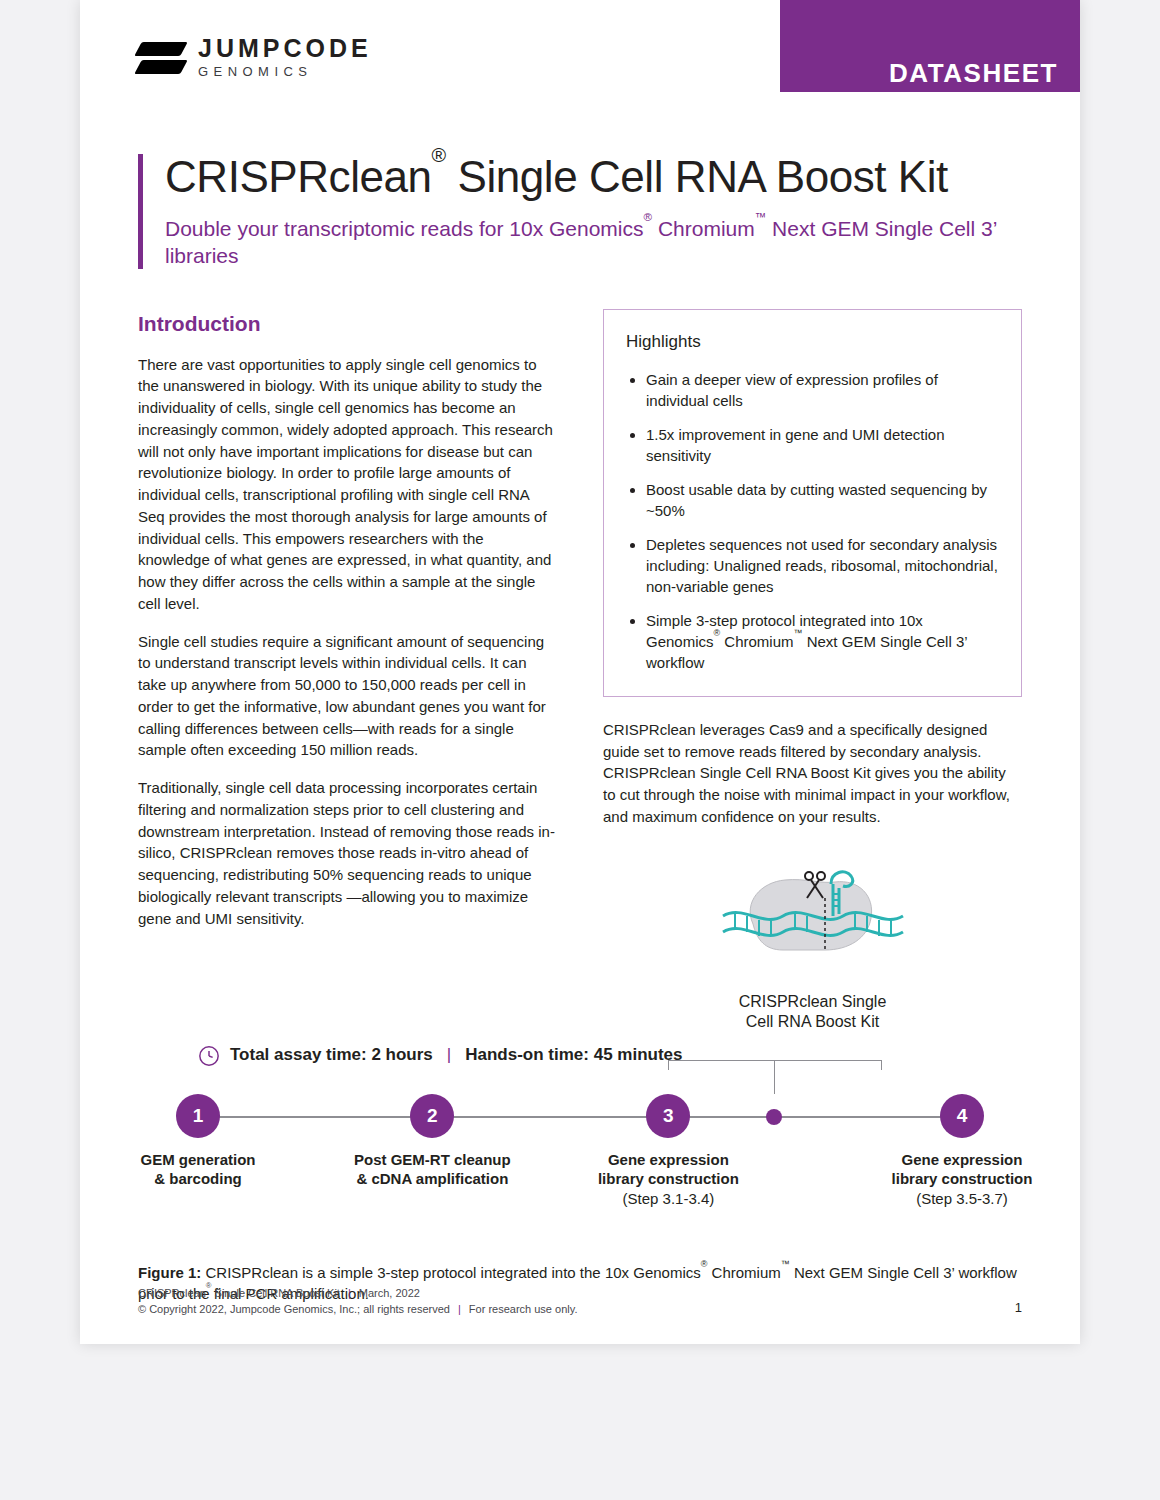DATASHEET
JUMPCODE GENOMICS
CRISPRclean® Single Cell RNA Boost Kit
Double your transcriptomic reads for 10x Genomics® Chromium™ Next GEM Single Cell 3’ libraries
Introduction
There are vast opportunities to apply single cell genomics to the unanswered in biology. With its unique ability to study the individuality of cells, single cell genomics has become an increasingly common, widely adopted approach. This research will not only have important implications for disease but can revolutionize biology. In order to profile large amounts of individual cells, transcriptional profiling with single cell RNA Seq provides the most thorough analysis for large amounts of individual cells. This empowers researchers with the knowledge of what genes are expressed, in what quantity, and how they differ across the cells within a sample at the single cell level.
Single cell studies require a significant amount of sequencing to understand transcript levels within individual cells. It can take up anywhere from 50,000 to 150,000 reads per cell in order to get the informative, low abundant genes you want for calling differences between cells—with reads for a single sample often exceeding 150 million reads.
Traditionally, single cell data processing incorporates certain filtering and normalization steps prior to cell clustering and downstream interpretation. Instead of removing those reads in-silico, CRISPRclean removes those reads in-vitro ahead of sequencing, redistributing 50% sequencing reads to unique biologically relevant transcripts —allowing you to maximize gene and UMI sensitivity.
Highlights
Gain a deeper view of expression profiles of individual cells
1.5x improvement in gene and UMI detection sensitivity
Boost usable data by cutting wasted sequencing by ~50%
Depletes sequences not used for secondary analysis including: Unaligned reads, ribosomal, mitochondrial, non-variable genes
Simple 3-step protocol integrated into 10x Genomics® Chromium™ Next GEM Single Cell 3’ workflow
CRISPRclean leverages Cas9 and a specifically designed guide set to remove reads filtered by secondary analysis. CRISPRclean Single Cell RNA Boost Kit gives you the ability to cut through the noise with minimal impact in your workflow, and maximum confidence on your results.
CRISPRclean Single
Cell RNA Boost Kit
Total assay time: 2 hours | Hands-on time: 45 minutes
1
2
3
4
GEM generation
& barcoding
Post GEM-RT cleanup
& cDNA amplification
Gene expression
library construction(Step 3.1-3.4)
Gene expression
library construction(Step 3.5-3.7)
Figure 1: CRISPRclean is a simple 3-step protocol integrated into the 10x Genomics® Chromium™ Next GEM Single Cell 3’ workflow prior to the final PCR amplification.
CRISPRclean® Single Cell RNA Boost Kit|March, 2022
© Copyright 2022, Jumpcode Genomics, Inc.; all rights reserved|For research use only.
1